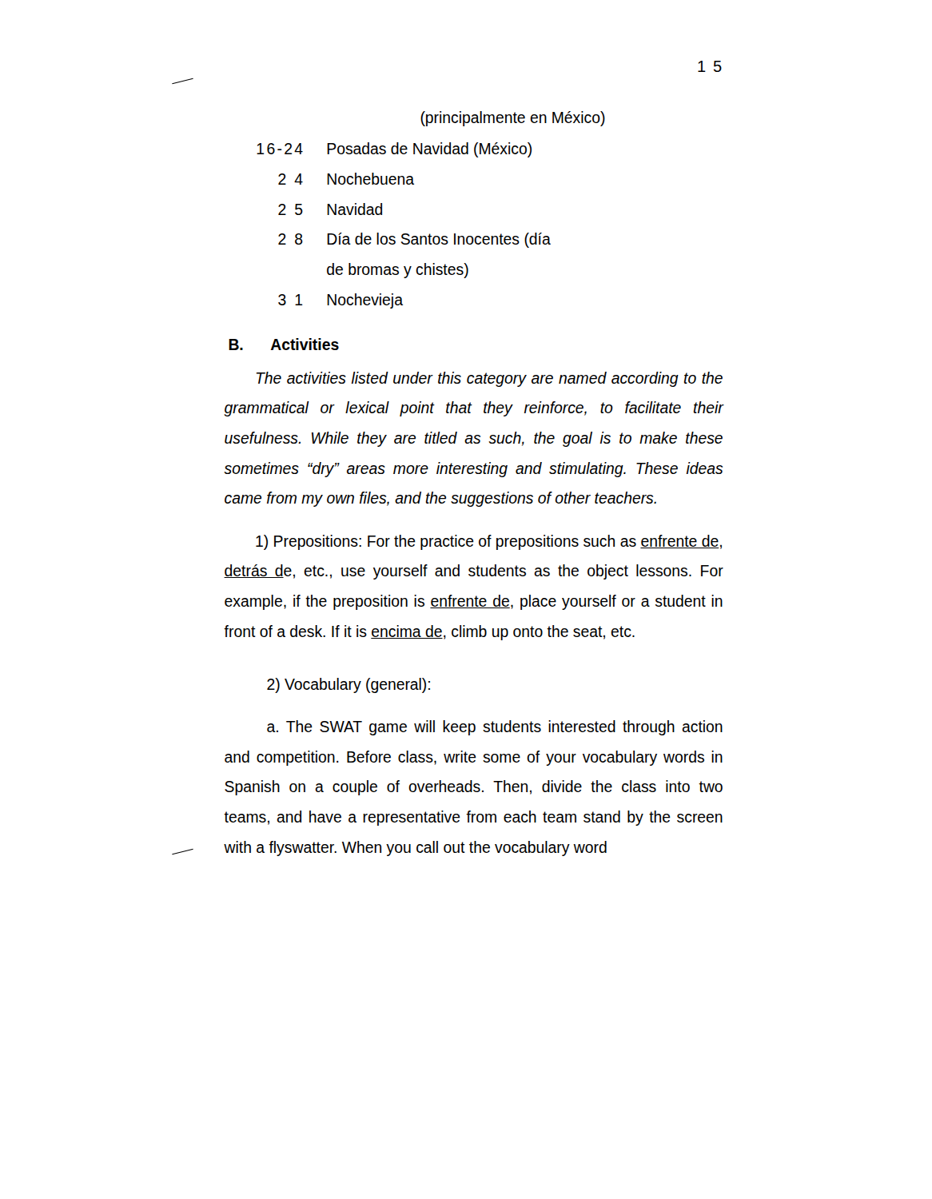1 5
(principalmente en México)
16-24 Posadas de Navidad (México)
2 4 Nochebuena
2 5 Navidad
2 8 Día de los Santos Inocentes (díade bromas y chistes)
3 1 Nochevieja
B. Activities
The activities listed under this category are named according to the grammatical or lexical point that they reinforce, to facilitate their usefulness. While they are titled as such, the goal is to make these sometimes “dry” areas more interesting and stimulating. These ideas came from my own files, and the suggestions of other teachers.
1) Prepositions: For the practice of prepositions such as enfrente de, detrás de, etc., use yourself and students as the object lessons. For example, if the preposition is enfrente de, place yourself or a student in front of a desk. If it is encima de, climb up onto the seat, etc.
2) Vocabulary (general):
a. The SWAT game will keep students interested through action and competition. Before class, write some of your vocabulary words in Spanish on a couple of overheads. Then, divide the class into two teams, and have a representative from each team stand by the screen with a flyswatter. When you call out the vocabulary word